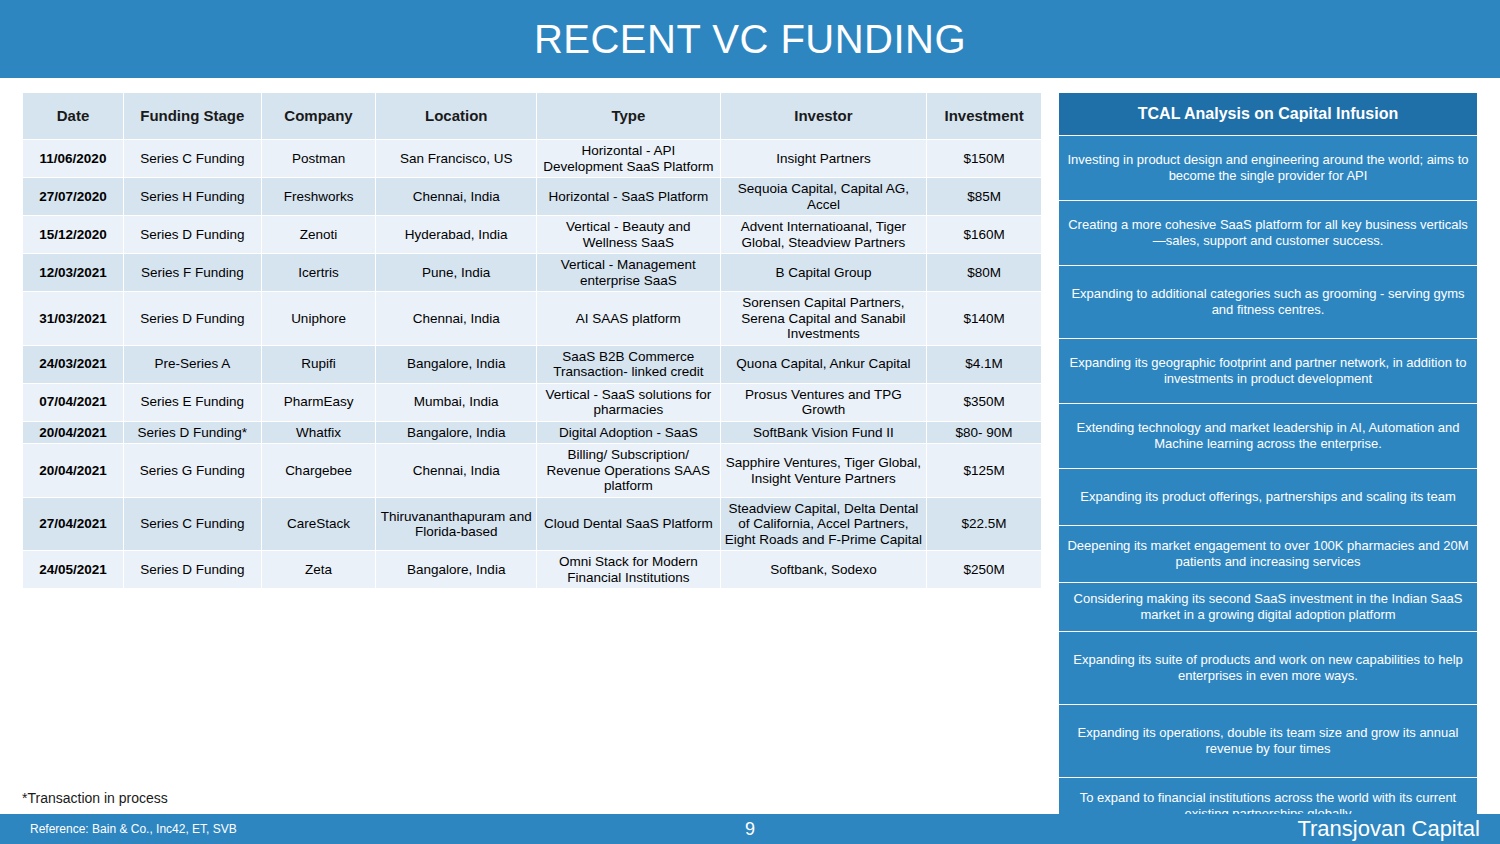RECENT VC FUNDING
| Date | Funding Stage | Company | Location | Type | Investor | Investment |
| --- | --- | --- | --- | --- | --- | --- |
| 11/06/2020 | Series C Funding | Postman | San Francisco, US | Horizontal - API Development SaaS Platform | Insight Partners | $150M |
| 27/07/2020 | Series H Funding | Freshworks | Chennai, India | Horizontal - SaaS Platform | Sequoia Capital, Capital AG, Accel | $85M |
| 15/12/2020 | Series D Funding | Zenoti | Hyderabad, India | Vertical - Beauty and Wellness SaaS | Advent Internatioanal, Tiger Global, Steadview Partners | $160M |
| 12/03/2021 | Series F Funding | Icertris | Pune, India | Vertical - Management enterprise SaaS | B Capital Group | $80M |
| 31/03/2021 | Series D Funding | Uniphore | Chennai, India | AI SAAS platform | Sorensen Capital Partners, Serena Capital and Sanabil Investments | $140M |
| 24/03/2021 | Pre-Series A | Rupifi | Bangalore, India | SaaS B2B Commerce Transaction- linked credit | Quona Capital, Ankur Capital | $4.1M |
| 07/04/2021 | Series E Funding | PharmEasy | Mumbai, India | Vertical - SaaS solutions for pharmacies | Prosus Ventures and TPG Growth | $350M |
| 20/04/2021 | Series D Funding* | Whatfix | Bangalore, India | Digital Adoption - SaaS | SoftBank Vision Fund II | $80- 90M |
| 20/04/2021 | Series G Funding | Chargebee | Chennai, India | Billing/ Subscription/ Revenue Operations SAAS platform | Sapphire Ventures, Tiger Global, Insight Venture Partners | $125M |
| 27/04/2021 | Series C Funding | CareStack | Thiruvananthapuram and Florida-based | Cloud Dental SaaS Platform | Steadview Capital, Delta Dental of California, Accel Partners, Eight Roads and F-Prime Capital | $22.5M |
| 24/05/2021 | Series D Funding | Zeta | Bangalore, India | Omni Stack for Modern Financial Institutions | Softbank, Sodexo | $250M |
| TCAL Analysis on Capital Infusion |
| --- |
| Investing in product design and engineering around the world; aims to become the single provider for API |
| Creating a more cohesive SaaS platform for all key business verticals —sales, support and customer success. |
| Expanding to additional categories such as grooming - serving gyms and fitness centres. |
| Expanding its geographic footprint and partner network, in addition to investments in product development |
| Extending technology and market leadership in AI, Automation and Machine learning across the enterprise. |
| Expanding its product offerings, partnerships and scaling its team |
| Deepening its market engagement to over 100K pharmacies and 20M patients and increasing services |
| Considering making its second SaaS investment in the Indian SaaS market in a growing digital adoption platform |
| Expanding its suite of products and work on new capabilities to help enterprises in even more ways. |
| Expanding its operations, double its team size and grow its annual revenue by four times |
| To expand to financial institutions across the world with its current existing partnerships globally |
*Transaction in process
Reference: Bain & Co., Inc42, ET, SVB 9 Transjovan Capital